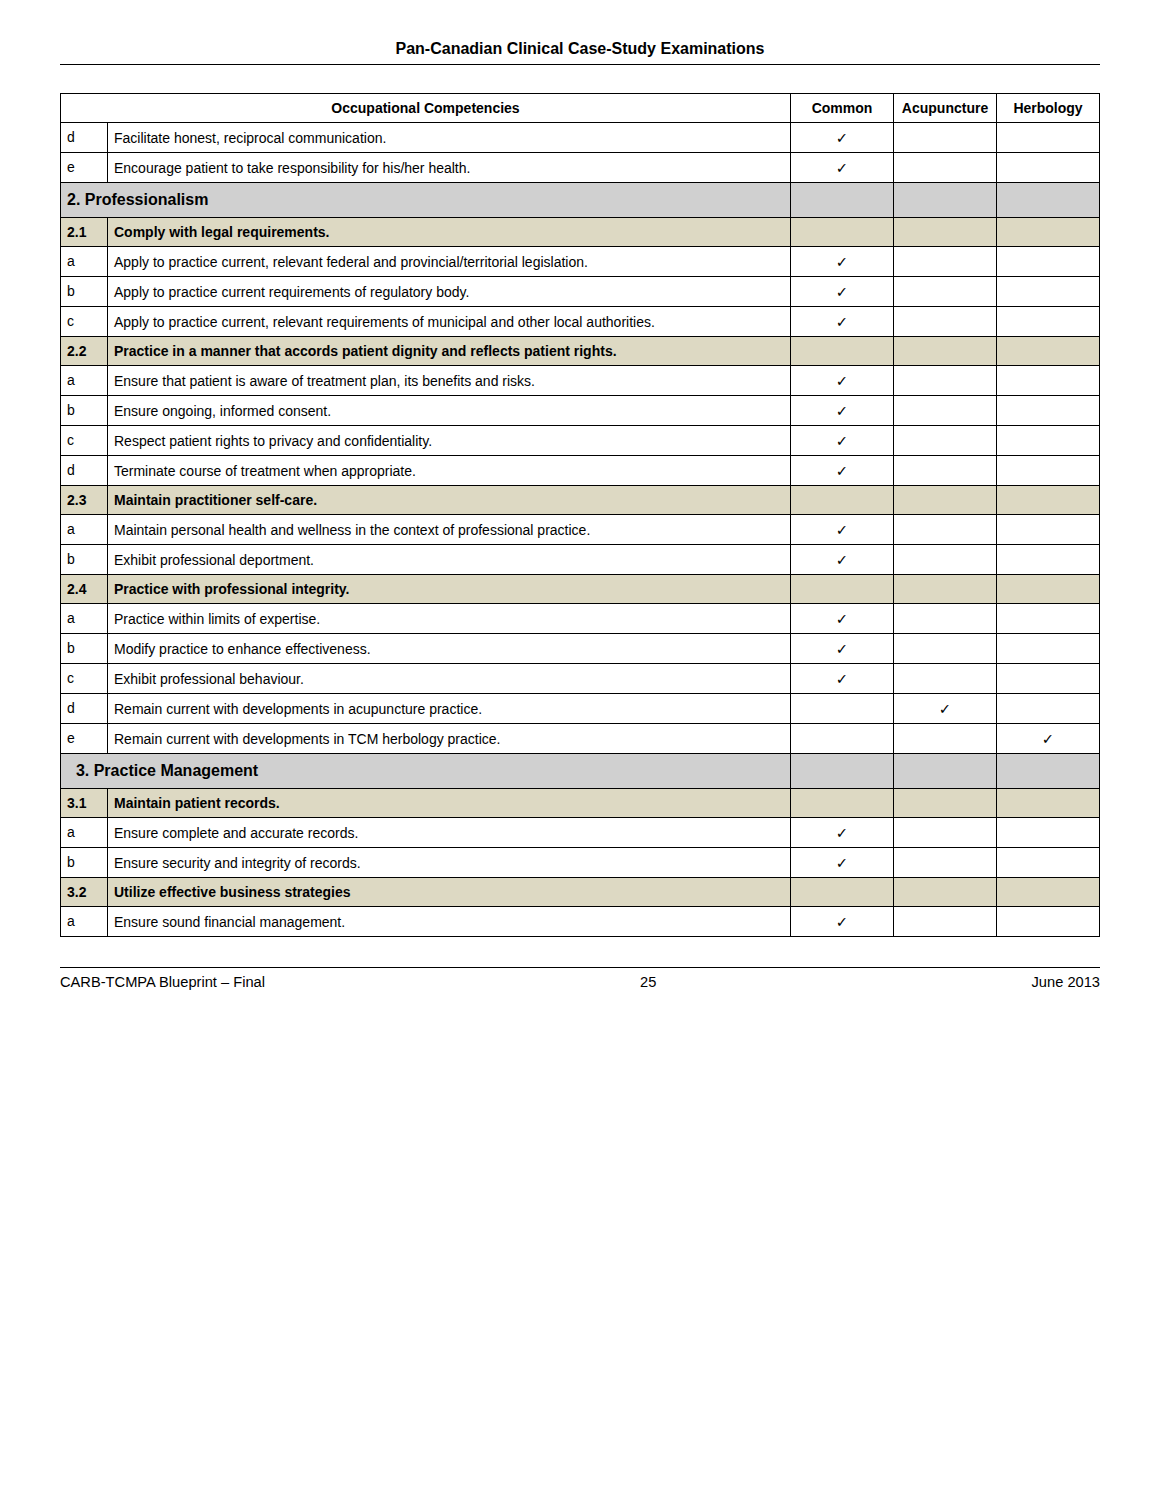Pan-Canadian Clinical Case-Study Examinations
| Occupational Competencies | Common | Acupuncture | Herbology |
| --- | --- | --- | --- |
| d | Facilitate honest, reciprocal communication. | ✓ | | |
| e | Encourage patient to take responsibility for his/her health. | ✓ | | |
| 2. Professionalism | | | |
| 2.1 | Comply with legal requirements. | | | |
| a | Apply to practice current, relevant federal and provincial/territorial legislation. | ✓ | | |
| b | Apply to practice current requirements of regulatory body. | ✓ | | |
| c | Apply to practice current, relevant requirements of municipal and other local authorities. | ✓ | | |
| 2.2 | Practice in a manner that accords patient dignity and reflects patient rights. | | | |
| a | Ensure that patient is aware of treatment plan, its benefits and risks. | ✓ | | |
| b | Ensure ongoing, informed consent. | ✓ | | |
| c | Respect patient rights to privacy and confidentiality. | ✓ | | |
| d | Terminate course of treatment when appropriate. | ✓ | | |
| 2.3 | Maintain practitioner self-care. | | | |
| a | Maintain personal health and wellness in the context of professional practice. | ✓ | | |
| b | Exhibit professional deportment. | ✓ | | |
| 2.4 | Practice with professional integrity. | | | |
| a | Practice within limits of expertise. | ✓ | | |
| b | Modify practice to enhance effectiveness. | ✓ | | |
| c | Exhibit professional behaviour. | ✓ | | |
| d | Remain current with developments in acupuncture practice. | | ✓ | |
| e | Remain current with developments in TCM herbology practice. | | | ✓ |
| 3. Practice Management | | | |
| 3.1 | Maintain patient records. | | | |
| a | Ensure complete and accurate records. | ✓ | | |
| b | Ensure security and integrity of records. | ✓ | | |
| 3.2 | Utilize effective business strategies | | | |
| a | Ensure sound financial management. | ✓ | | |
CARB-TCMPA Blueprint – Final
25
June 2013